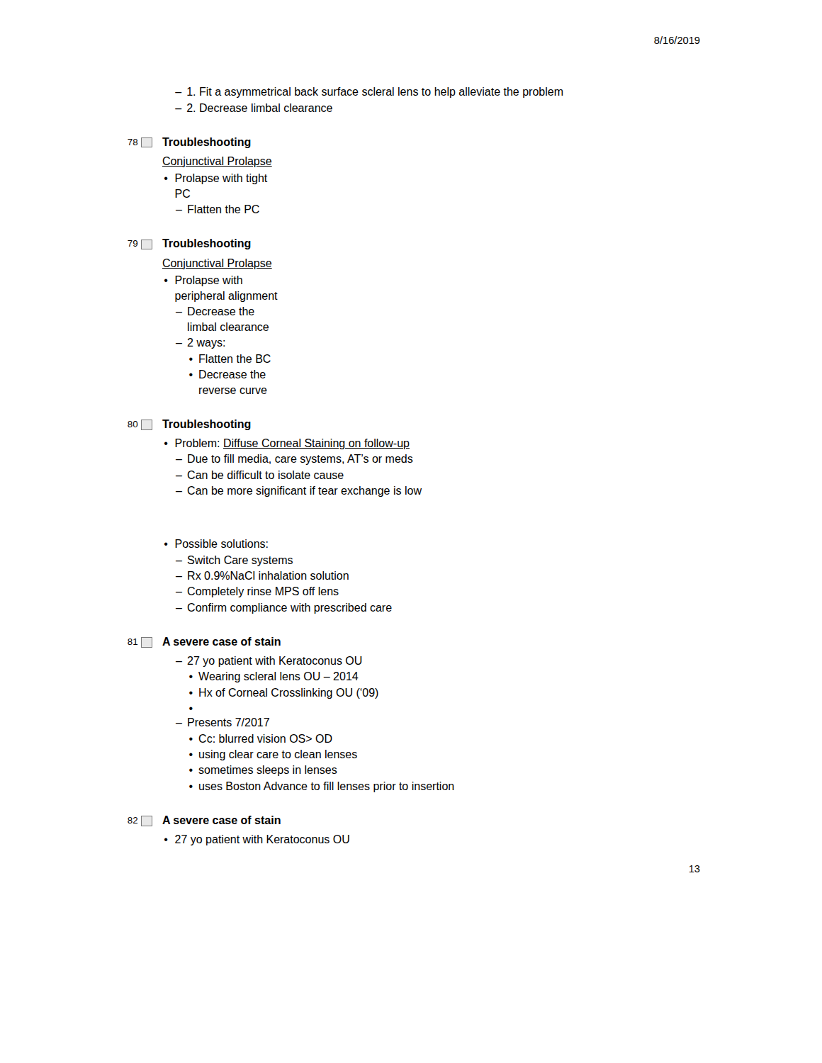8/16/2019
1. Fit a asymmetrical back surface scleral lens to help alleviate the problem
2. Decrease limbal clearance
78
Troubleshooting
Conjunctival Prolapse
Prolapse with tight PC
Flatten the PC
79
Troubleshooting
Conjunctival Prolapse
Prolapse with peripheral alignment
Decrease the limbal clearance
2 ways:
Flatten the BC
Decrease the reverse curve
80
Troubleshooting
Problem: Diffuse Corneal Staining on follow-up
Due to fill media, care systems, AT’s or meds
Can be difficult to isolate cause
Can be more significant if tear exchange is low
Possible solutions:
Switch Care systems
Rx 0.9%NaCl inhalation solution
Completely rinse MPS off lens
Confirm compliance with prescribed care
81
A severe case of stain
27 yo patient with Keratoconus OU
Wearing scleral lens OU – 2014
Hx of Corneal Crosslinking OU (‘09)
Presents 7/2017
Cc: blurred vision OS> OD
using clear care to clean lenses
sometimes sleeps in lenses
uses Boston Advance to fill lenses prior to insertion
82
A severe case of stain
27 yo patient with Keratoconus OU
13